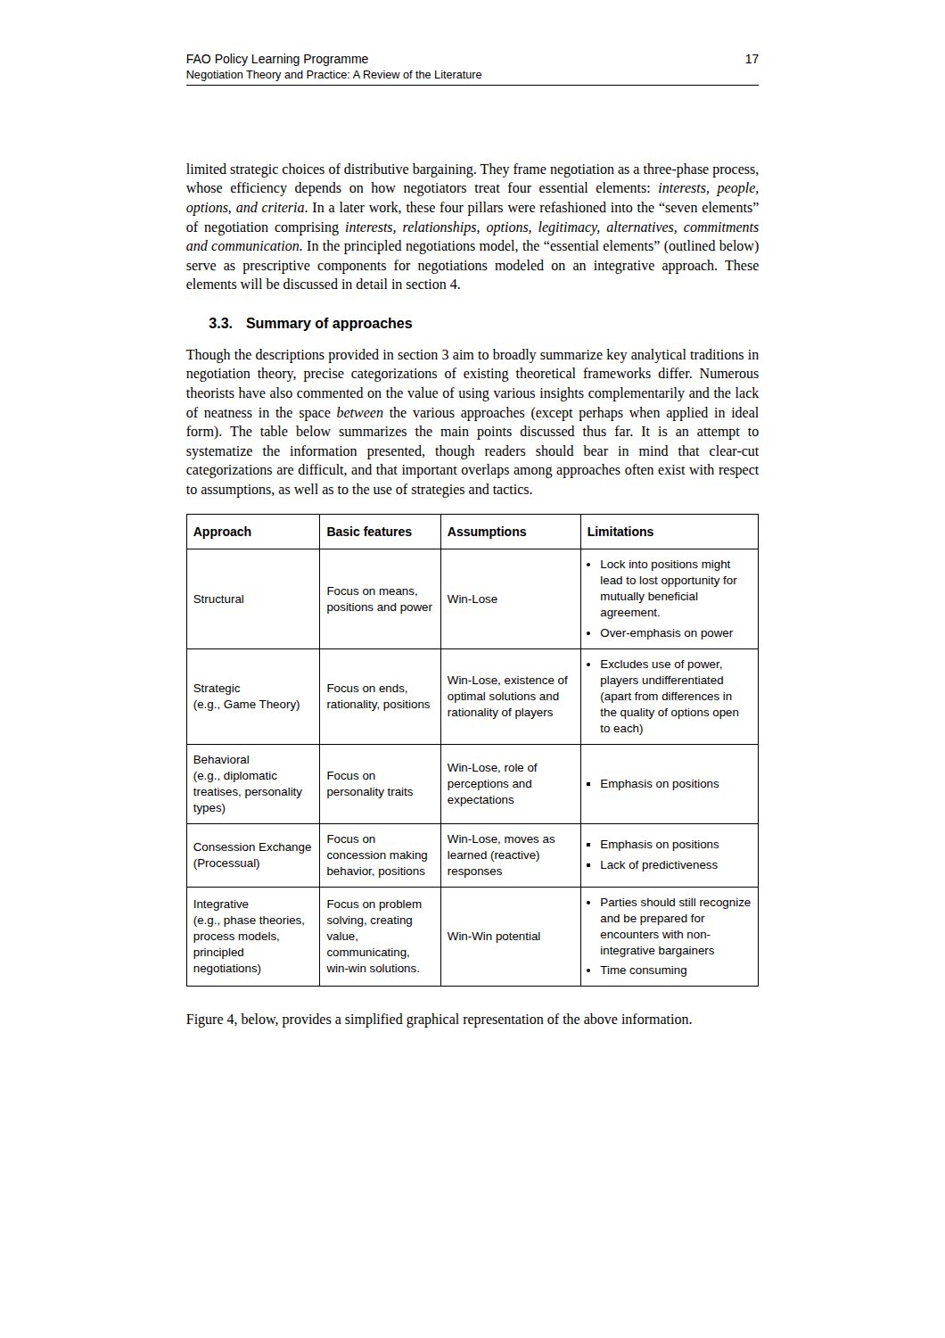FAO Policy Learning Programme 17 Negotiation Theory and Practice: A Review of the Literature
limited strategic choices of distributive bargaining. They frame negotiation as a three-phase process, whose efficiency depends on how negotiators treat four essential elements: interests, people, options, and criteria. In a later work, these four pillars were refashioned into the “seven elements” of negotiation comprising interests, relationships, options, legitimacy, alternatives, commitments and communication. In the principled negotiations model, the “essential elements” (outlined below) serve as prescriptive components for negotiations modeled on an integrative approach. These elements will be discussed in detail in section 4.
3.3. Summary of approaches
Though the descriptions provided in section 3 aim to broadly summarize key analytical traditions in negotiation theory, precise categorizations of existing theoretical frameworks differ. Numerous theorists have also commented on the value of using various insights complementarily and the lack of neatness in the space between the various approaches (except perhaps when applied in ideal form). The table below summarizes the main points discussed thus far. It is an attempt to systematize the information presented, though readers should bear in mind that clear-cut categorizations are difficult, and that important overlaps among approaches often exist with respect to assumptions, as well as to the use of strategies and tactics.
| Approach | Basic features | Assumptions | Limitations |
| --- | --- | --- | --- |
| Structural | Focus on means, positions and power | Win-Lose | Lock into positions might lead to lost opportunity for mutually beneficial agreement. Over-emphasis on power |
| Strategic (e.g., Game Theory) | Focus on ends, rationality, positions | Win-Lose, existence of optimal solutions and rationality of players | Excludes use of power, players undifferentiated (apart from differences in the quality of options open to each) |
| Behavioral (e.g., diplomatic treatises, personality types) | Focus on personality traits | Win-Lose, role of perceptions and expectations | Emphasis on positions |
| Consession Exchange (Processual) | Focus on concession making behavior, positions | Win-Lose, moves as learned (reactive) responses | Emphasis on positions Lack of predictiveness |
| Integrative (e.g., phase theories, process models, principled negotiations) | Focus on problem solving, creating value, communicating, win-win solutions. | Win-Win potential | Parties should still recognize and be prepared for encounters with non-integrative bargainers Time consuming |
Figure 4, below, provides a simplified graphical representation of the above information.